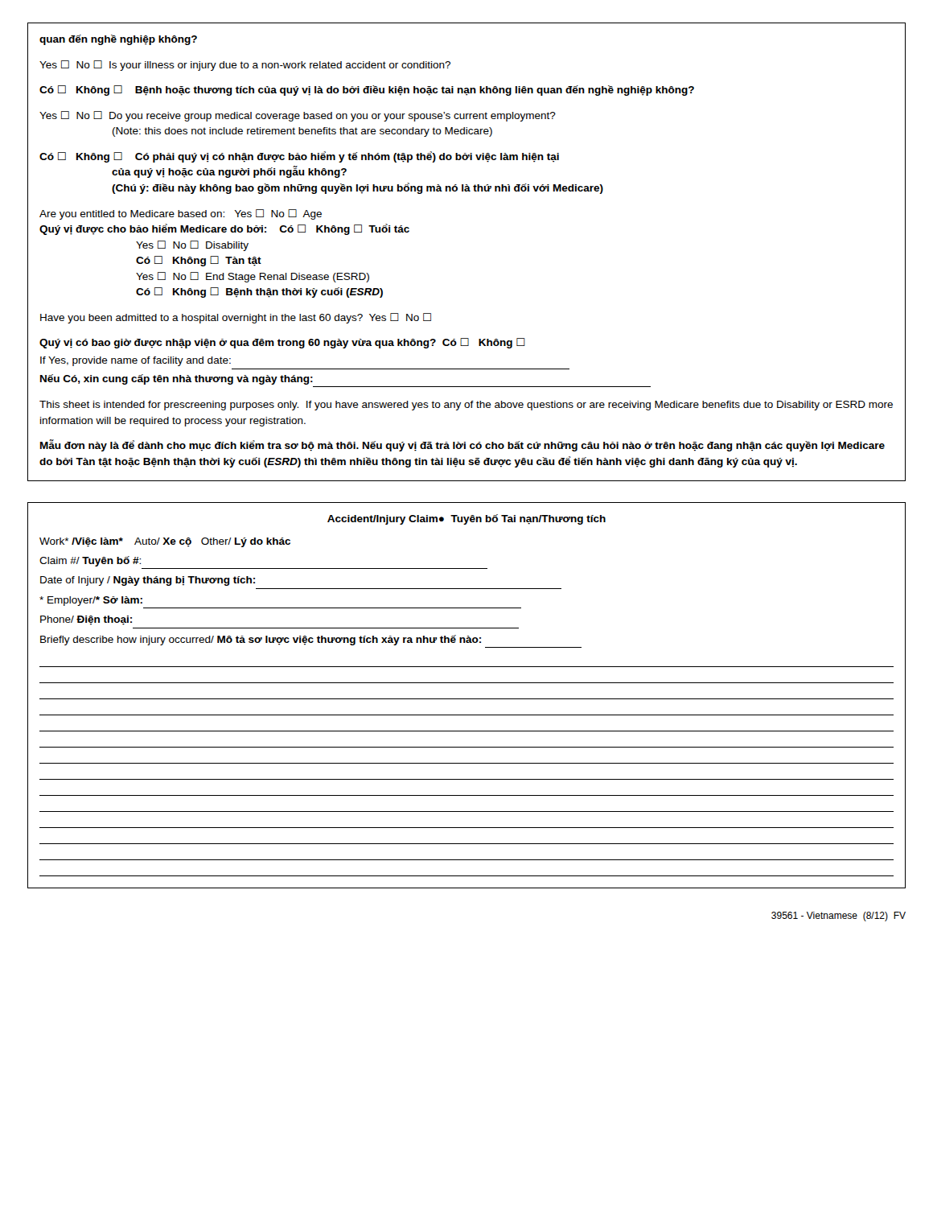quan đến nghề nghiệp không?
Yes ☐ No ☐ Is your illness or injury due to a non-work related accident or condition?
Có ☐ Không ☐ Bệnh hoặc thương tích của quý vị là do bởi điều kiện hoặc tai nạn không liên quan đến nghề nghiệp không?
Yes ☐ No ☐ Do you receive group medical coverage based on you or your spouse’s current employment?
(Note: this does not include retirement benefits that are secondary to Medicare)
Có ☐ Không ☐ Có phải quý vị có nhận được bảo hiểm y tế nhóm (tập thể) do bởi việc làm hiện tại
của quý vị hoặc của người phối ngẫu không?
(Chú ý: điều này không bao gồm những quyền lợi hưu bổng mà nó là thứ nhì đối với Medicare)
Are you entitled to Medicare based on: Yes ☐ No ☐ Age
Quý vị được cho bảo hiểm Medicare do bởi: Có ☐ Không ☐ Tuổi tác
Yes ☐ No ☐ Disability
Có ☐ Không ☐ Tàn tật
Yes ☐ No ☐ End Stage Renal Disease (ESRD)
Có ☐ Không ☐ Bệnh thận thời kỳ cuối (ESRD)
Have you been admitted to a hospital overnight in the last 60 days? Yes ☐ No ☐
Quý vị có bao giờ được nhập viện ở qua đêm trong 60 ngày vừa qua không? Có ☐ Không ☐
If Yes, provide name of facility and date:
Nếu Có, xin cung cấp tên nhà thương và ngày tháng:
This sheet is intended for prescreening purposes only. If you have answered yes to any of the above questions or are receiving Medicare benefits due to Disability or ESRD more information will be required to process your registration.
Mẫu đơn này là để dành cho mục đích kiểm tra sơ bộ mà thôi. Nếu quý vị đã trả lời có cho bất cứ những câu hỏi nào ở trên hoặc đang nhận các quyền lợi Medicare do bởi Tàn tật hoặc Bệnh thận thời kỳ cuối (ESRD) thì thêm nhiều thông tin tài liệu sẽ được yêu cầu để tiến hành việc ghi danh đăng ký của quý vị.
Accident/Injury Claim● Tuyên bố Tai nạn/Thương tích
Work* /Việc làm* Auto/ Xe cộ Other/ Lý do khác
Claim #/ Tuyên bố #: Date of Injury / Ngày tháng bị Thương tích: * Employer/* Sở làm: Phone/ Điện thoại: Briefly describe how injury occurred/ Mô tả sơ lược việc thương tích xảy ra như thế nào:
39561 - Vietnamese (8/12) FV